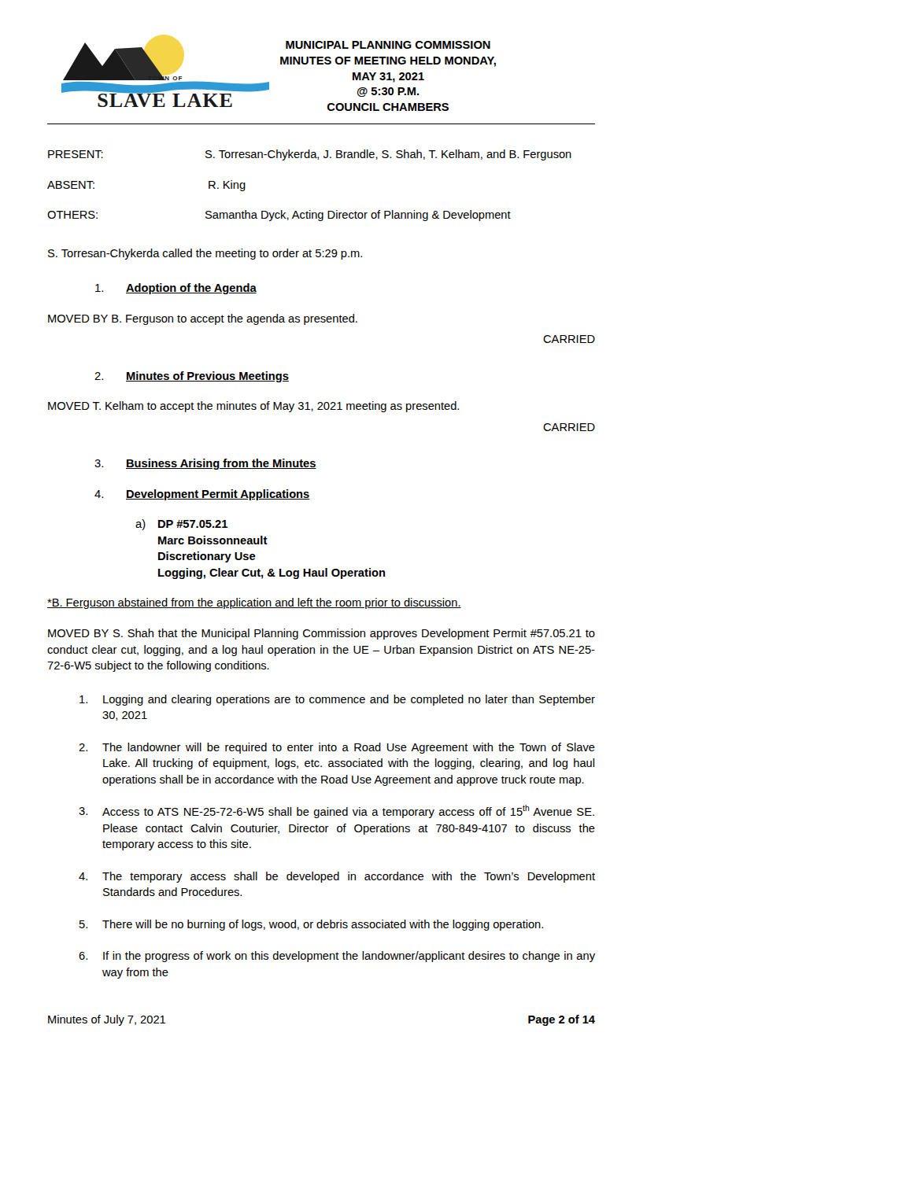TOWN OF SLAVE LAKE
MUNICIPAL PLANNING COMMISSION
MINUTES OF MEETING HELD MONDAY, MAY 31, 2021
@ 5:30 P.M.
COUNCIL CHAMBERS
PRESENT:
S. Torresan-Chykerda, J. Brandle, S. Shah, T. Kelham, and B. Ferguson
ABSENT:
R. King
OTHERS:
Samantha Dyck, Acting Director of Planning & Development
S. Torresan-Chykerda called the meeting to order at 5:29 p.m.
1. Adoption of the Agenda
MOVED BY B. Ferguson to accept the agenda as presented.
CARRIED
2. Minutes of Previous Meetings
MOVED T. Kelham to accept the minutes of May 31, 2021 meeting as presented.
CARRIED
3. Business Arising from the Minutes
4. Development Permit Applications
a)
DP #57.05.21
Marc Boissonneault
Discretionary Use
Logging, Clear Cut, & Log Haul Operation
*B. Ferguson abstained from the application and left the room prior to discussion.
MOVED BY S. Shah that the Municipal Planning Commission approves Development Permit #57.05.21 to conduct clear cut, logging, and a log haul operation in the UE – Urban Expansion District on ATS NE-25-72-6-W5 subject to the following conditions.
Logging and clearing operations are to commence and be completed no later than September 30, 2021
The landowner will be required to enter into a Road Use Agreement with the Town of Slave Lake. All trucking of equipment, logs, etc. associated with the logging, clearing, and log haul operations shall be in accordance with the Road Use Agreement and approve truck route map.
Access to ATS NE-25-72-6-W5 shall be gained via a temporary access off of 15th Avenue SE. Please contact Calvin Couturier, Director of Operations at 780-849-4107 to discuss the temporary access to this site.
The temporary access shall be developed in accordance with the Town’s Development Standards and Procedures.
There will be no burning of logs, wood, or debris associated with the logging operation.
If in the progress of work on this development the landowner/applicant desires to change in any way from the
Minutes of July 7, 2021
Page 2 of 14